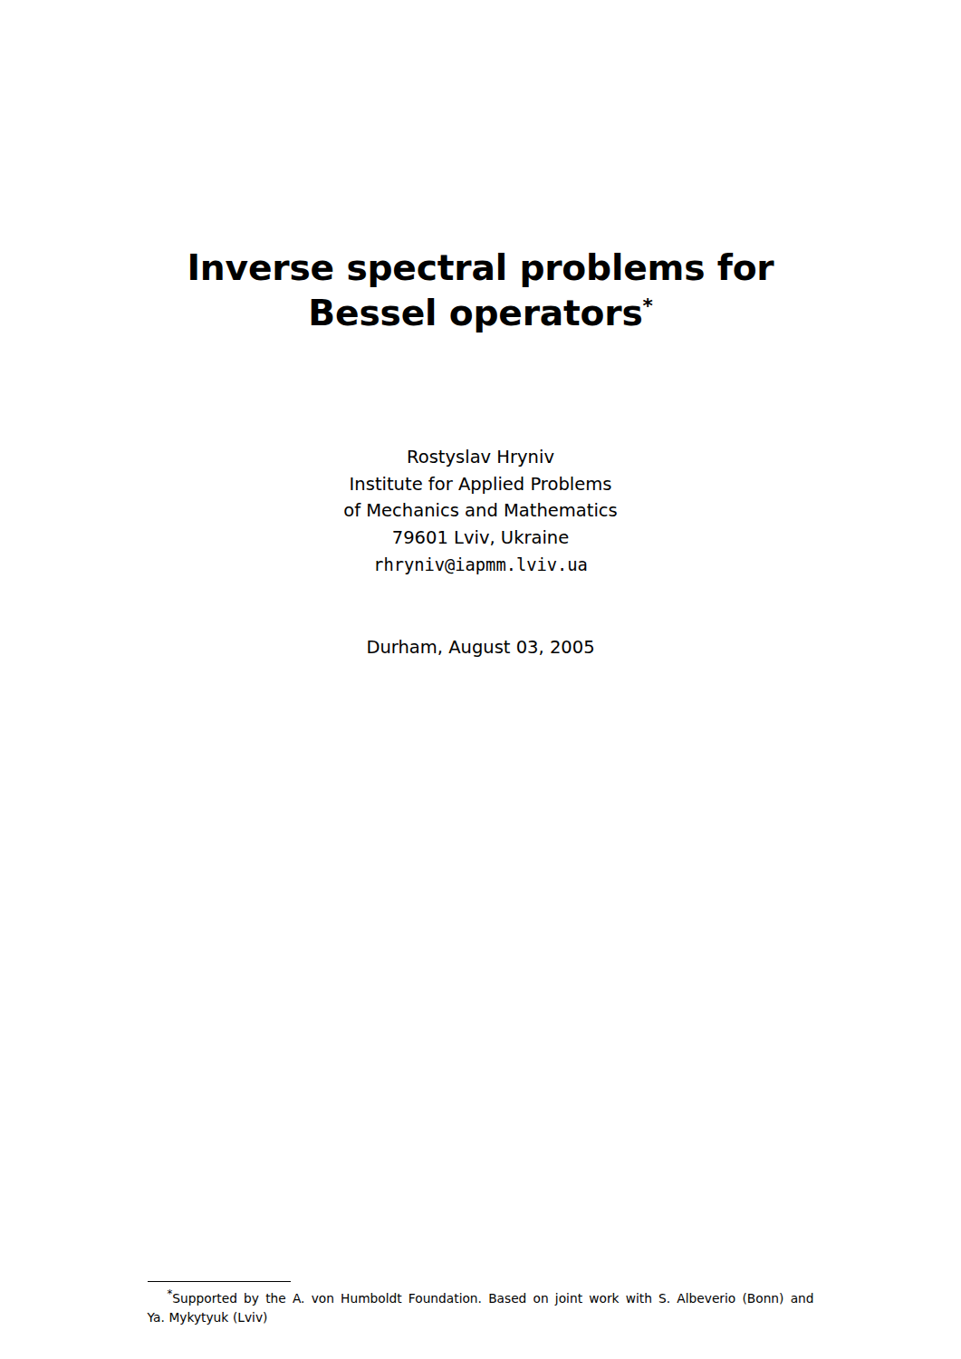Inverse spectral problems for Bessel operators*
Rostyslav Hryniv
Institute for Applied Problems
of Mechanics and Mathematics
79601 Lviv, Ukraine
rhryniv@iapmm.lviv.ua
Durham, August 03, 2005
*Supported by the A. von Humboldt Foundation. Based on joint work with S. Albeverio (Bonn) and Ya. Mykytyuk (Lviv)